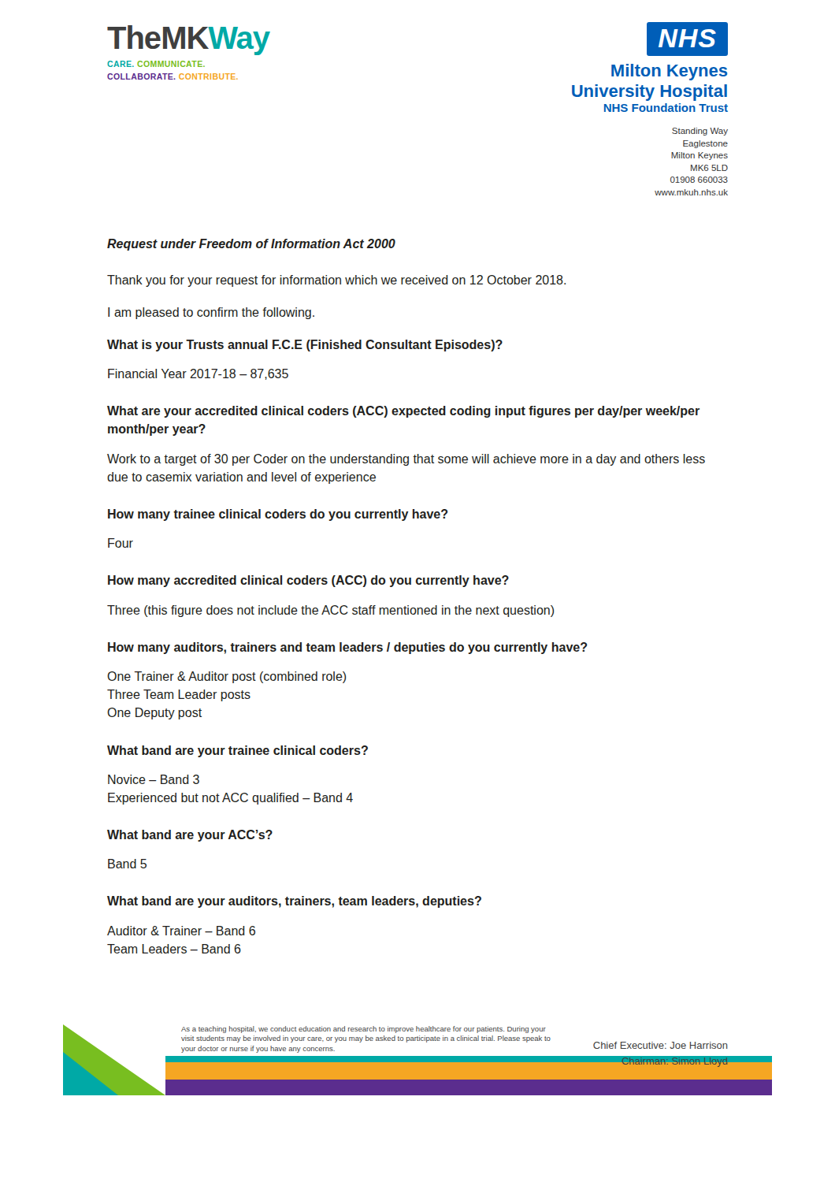The MK Way
CARE. COMMUNICATE.
COLLABORATE. CONTRIBUTE.
NHS
Milton Keynes
University Hospital NHS Foundation Trust
Standing Way
Eaglestone
Milton Keynes
MK6 5LD
01908 660033
www.mkuh.nhs.uk
Request under Freedom of Information Act 2000
Thank you for your request for information which we received on 12 October 2018.
I am pleased to confirm the following.
What is your Trusts annual F.C.E (Finished Consultant Episodes)?
Financial Year 2017-18 – 87,635
What are your accredited clinical coders (ACC) expected coding input figures per day/per week/per month/per year?
Work to a target of 30 per Coder on the understanding that some will achieve more in a day and others less due to casemix variation and level of experience
How many trainee clinical coders do you currently have?
Four
How many accredited clinical coders (ACC) do you currently have?
Three (this figure does not include the ACC staff mentioned in the next question)
How many auditors, trainers and team leaders / deputies do you currently have?
One Trainer & Auditor post (combined role) Three Team Leader posts One Deputy post
What band are your trainee clinical coders?
Novice – Band 3 Experienced but not ACC qualified – Band 4
What band are your ACC’s?
Band 5
What band are your auditors, trainers, team leaders, deputies?
Auditor & Trainer – Band 6 Team Leaders – Band 6
As a teaching hospital, we conduct education and research to improve healthcare for our patients. During your visit students may be involved in your care, or you may be asked to participate in a clinical trial. Please speak to your doctor or nurse if you have any concerns.
Chief Executive: Joe Harrison
Chairman: Simon Lloyd